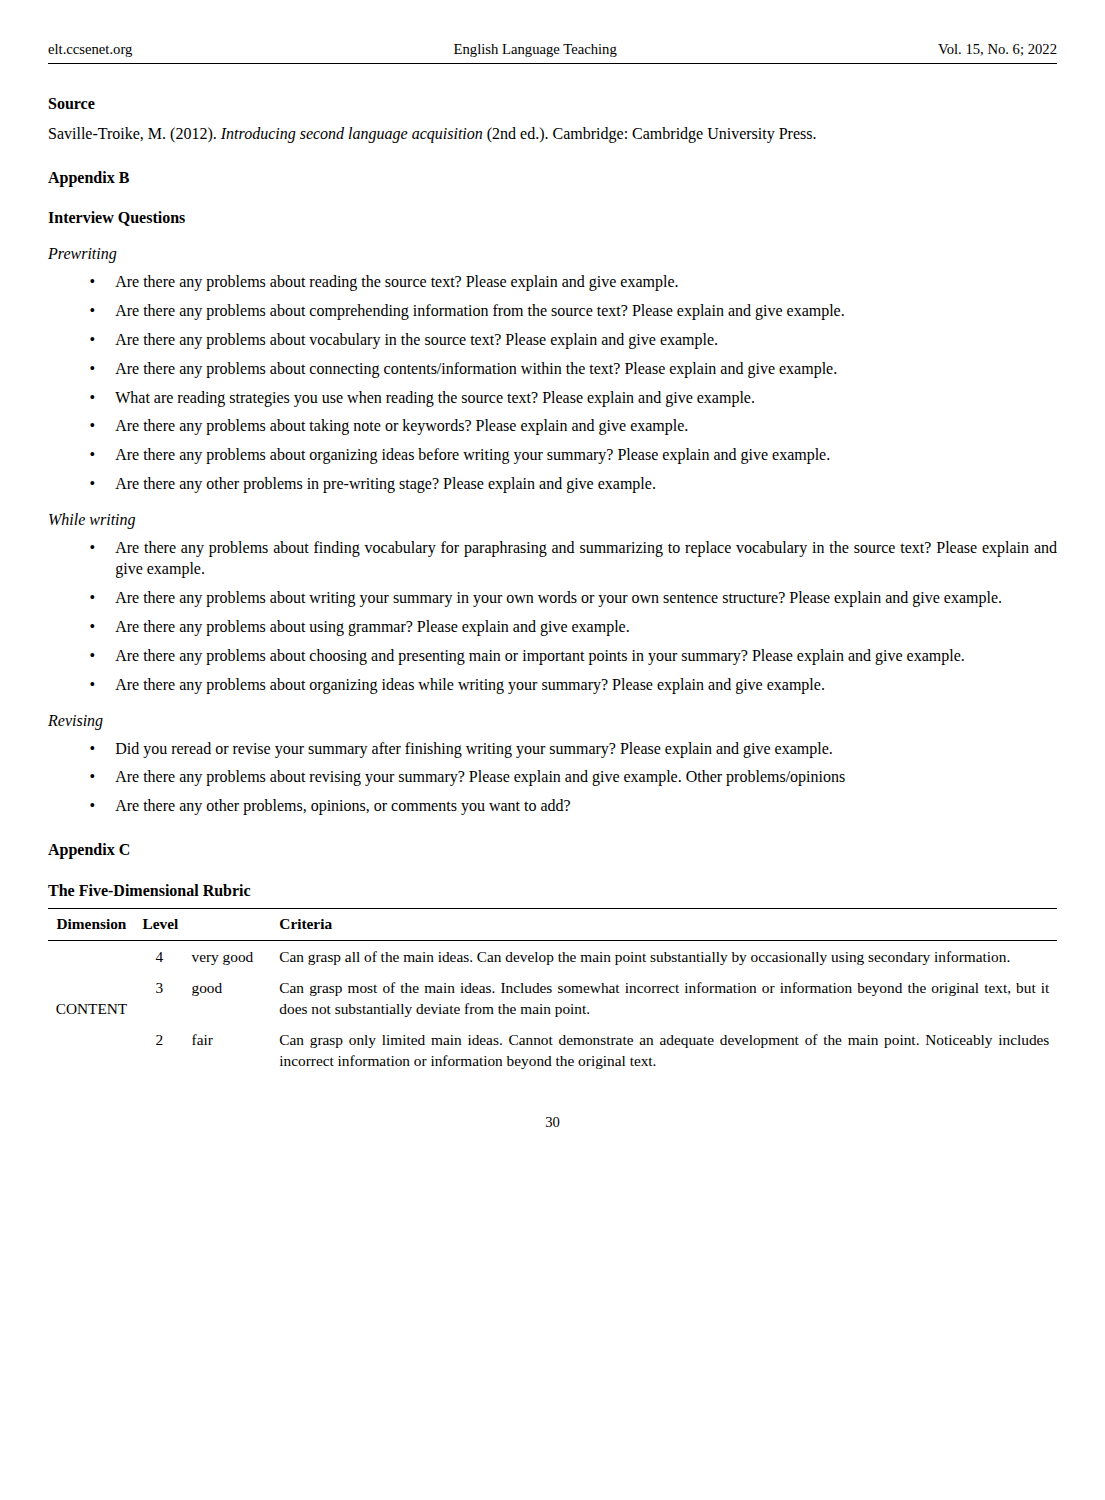elt.ccsenet.org English Language Teaching Vol. 15, No. 6; 2022
Source
Saville-Troike, M. (2012). Introducing second language acquisition (2nd ed.). Cambridge: Cambridge University Press.
Appendix B
Interview Questions
Prewriting
Are there any problems about reading the source text? Please explain and give example.
Are there any problems about comprehending information from the source text? Please explain and give example.
Are there any problems about vocabulary in the source text? Please explain and give example.
Are there any problems about connecting contents/information within the text? Please explain and give example.
What are reading strategies you use when reading the source text? Please explain and give example.
Are there any problems about taking note or keywords? Please explain and give example.
Are there any problems about organizing ideas before writing your summary? Please explain and give example.
Are there any other problems in pre-writing stage? Please explain and give example.
While writing
Are there any problems about finding vocabulary for paraphrasing and summarizing to replace vocabulary in the source text? Please explain and give example.
Are there any problems about writing your summary in your own words or your own sentence structure? Please explain and give example.
Are there any problems about using grammar? Please explain and give example.
Are there any problems about choosing and presenting main or important points in your summary? Please explain and give example.
Are there any problems about organizing ideas while writing your summary? Please explain and give example.
Revising
Did you reread or revise your summary after finishing writing your summary? Please explain and give example.
Are there any problems about revising your summary? Please explain and give example. Other problems/opinions
Are there any other problems, opinions, or comments you want to add?
Appendix C
The Five-Dimensional Rubric
| Dimension | Level | Criteria |
| --- | --- | --- |
| CONTENT | 4 | very good | Can grasp all of the main ideas. Can develop the main point substantially by occasionally using secondary information. |
| 3 | good | Can grasp most of the main ideas. Includes somewhat incorrect information or information beyond the original text, but it does not substantially deviate from the main point. |
| 2 | fair | Can grasp only limited main ideas. Cannot demonstrate an adequate development of the main point. Noticeably includes incorrect information or information beyond the original text. |
30